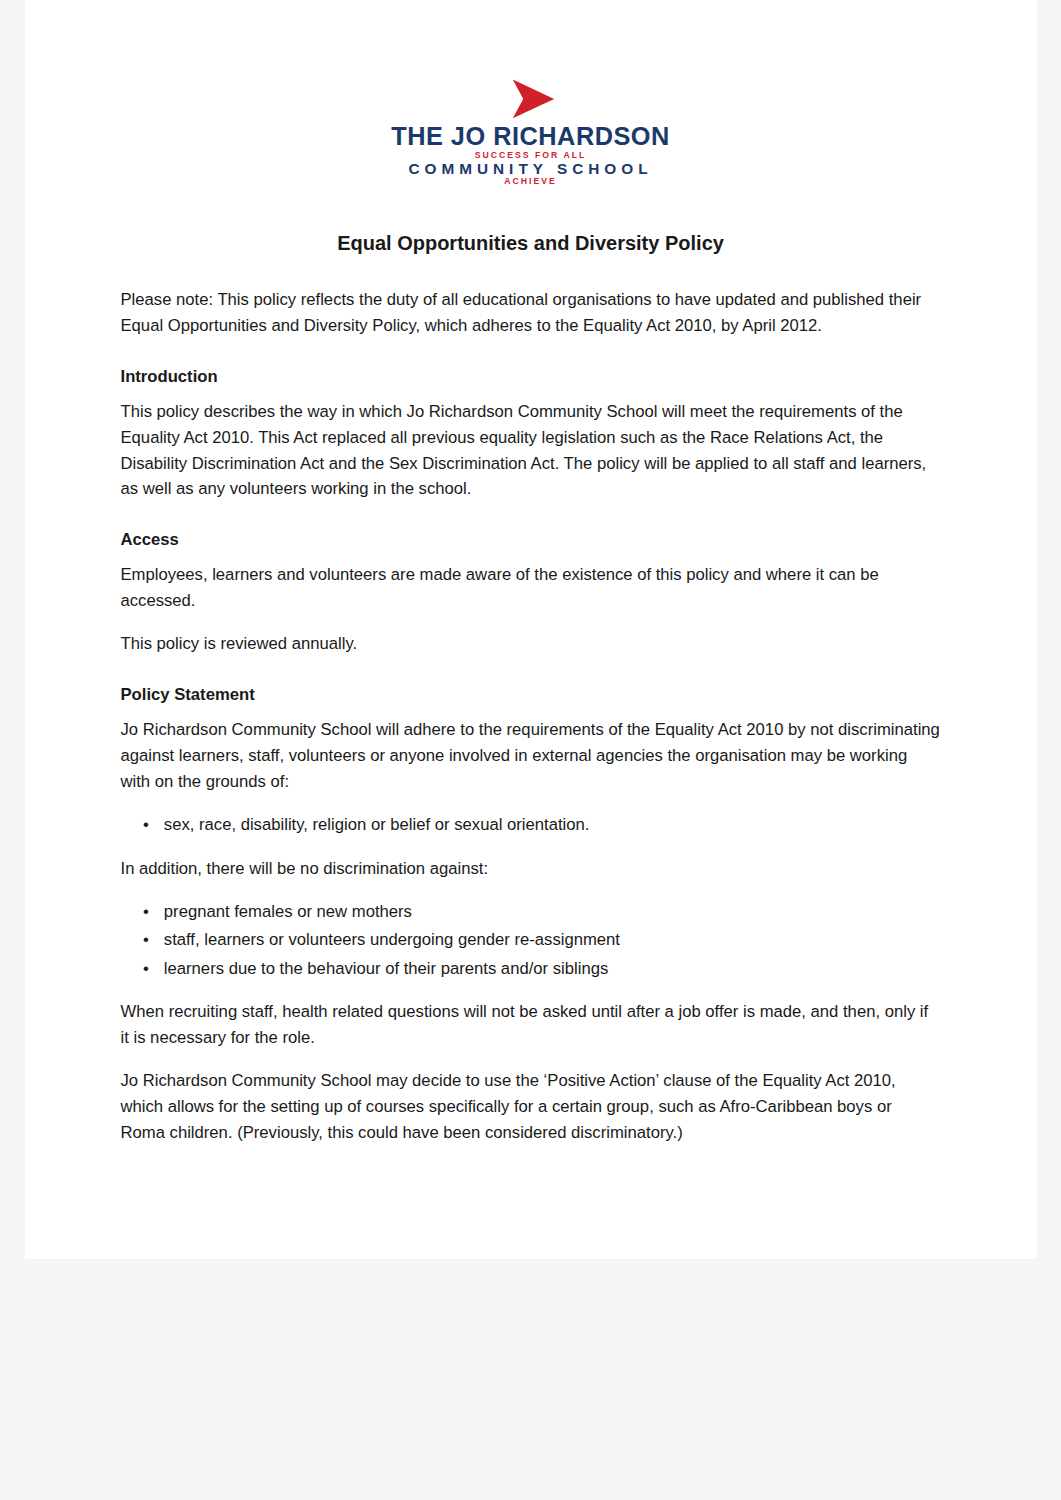➤
THE JO RICHARDSON
SUCCESS FOR ALL
COMMUNITY SCHOOL
ACHIEVE
Equal Opportunities and Diversity Policy
Please note: This policy reflects the duty of all educational organisations to have updated and published their Equal Opportunities and Diversity Policy, which adheres to the Equality Act 2010, by April 2012.
Introduction
This policy describes the way in which Jo Richardson Community School will meet the requirements of the Equality Act 2010. This Act replaced all previous equality legislation such as the Race Relations Act, the Disability Discrimination Act and the Sex Discrimination Act. The policy will be applied to all staff and learners, as well as any volunteers working in the school.
Access
Employees, learners and volunteers are made aware of the existence of this policy and where it can be accessed.
This policy is reviewed annually.
Policy Statement
Jo Richardson Community School will adhere to the requirements of the Equality Act 2010 by not discriminating against learners, staff, volunteers or anyone involved in external agencies the organisation may be working with on the grounds of:
sex, race, disability, religion or belief or sexual orientation.
In addition, there will be no discrimination against:
pregnant females or new mothers
staff, learners or volunteers undergoing gender re-assignment
learners due to the behaviour of their parents and/or siblings
When recruiting staff, health related questions will not be asked until after a job offer is made, and then, only if it is necessary for the role.
Jo Richardson Community School may decide to use the ‘Positive Action’ clause of the Equality Act 2010, which allows for the setting up of courses specifically for a certain group, such as Afro-Caribbean boys or Roma children. (Previously, this could have been considered discriminatory.)